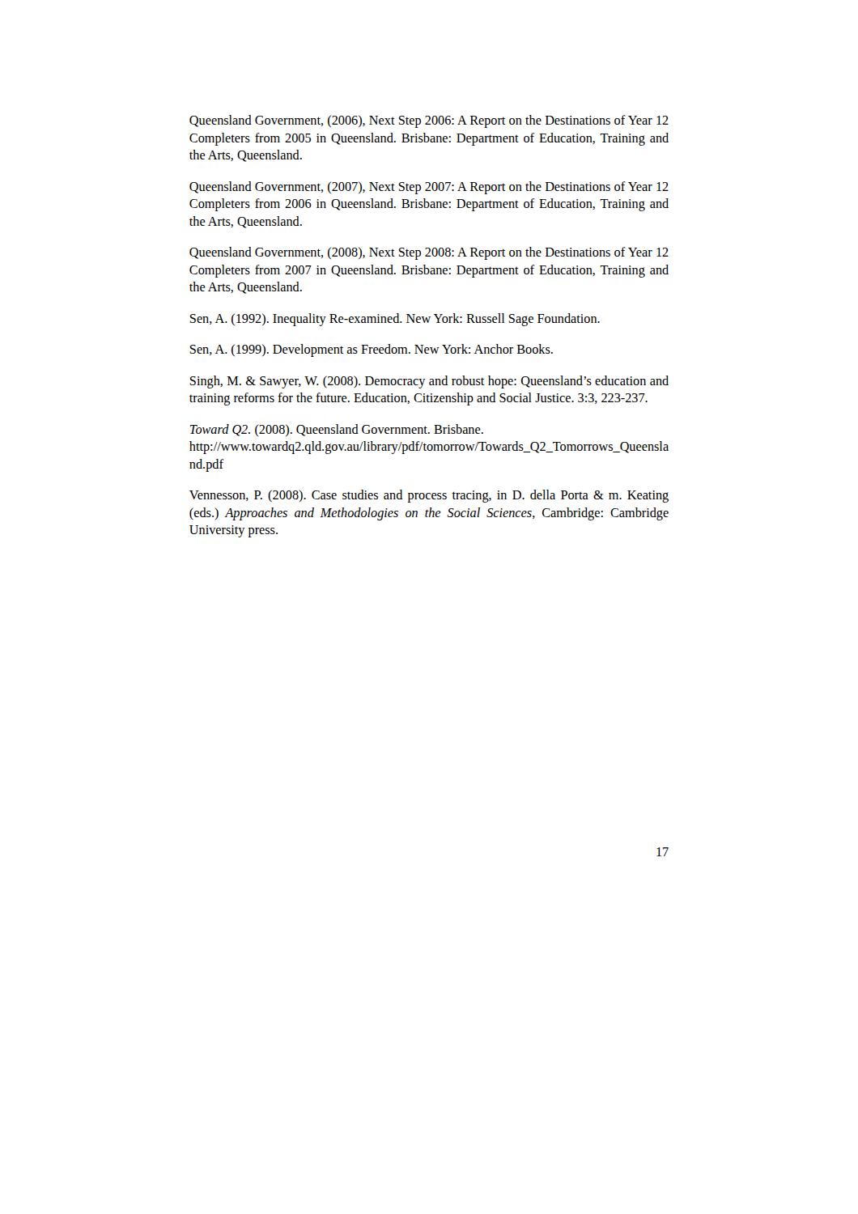Queensland Government, (2006), Next Step 2006: A Report on the Destinations of Year 12 Completers from 2005 in Queensland. Brisbane: Department of Education, Training and the Arts, Queensland.
Queensland Government, (2007), Next Step 2007: A Report on the Destinations of Year 12 Completers from 2006 in Queensland. Brisbane: Department of Education, Training and the Arts, Queensland.
Queensland Government, (2008), Next Step 2008: A Report on the Destinations of Year 12 Completers from 2007 in Queensland. Brisbane: Department of Education, Training and the Arts, Queensland.
Sen, A. (1992). Inequality Re-examined. New York: Russell Sage Foundation.
Sen, A. (1999). Development as Freedom. New York: Anchor Books.
Singh, M. & Sawyer, W. (2008). Democracy and robust hope: Queensland’s education and training reforms for the future. Education, Citizenship and Social Justice. 3:3, 223-237.
Toward Q2. (2008). Queensland Government. Brisbane.
http://www.towardq2.qld.gov.au/library/pdf/tomorrow/Towards_Q2_Tomorrows_Queensland.pdf
Vennesson, P. (2008). Case studies and process tracing, in D. della Porta & m. Keating (eds.) Approaches and Methodologies on the Social Sciences, Cambridge: Cambridge University press.
17